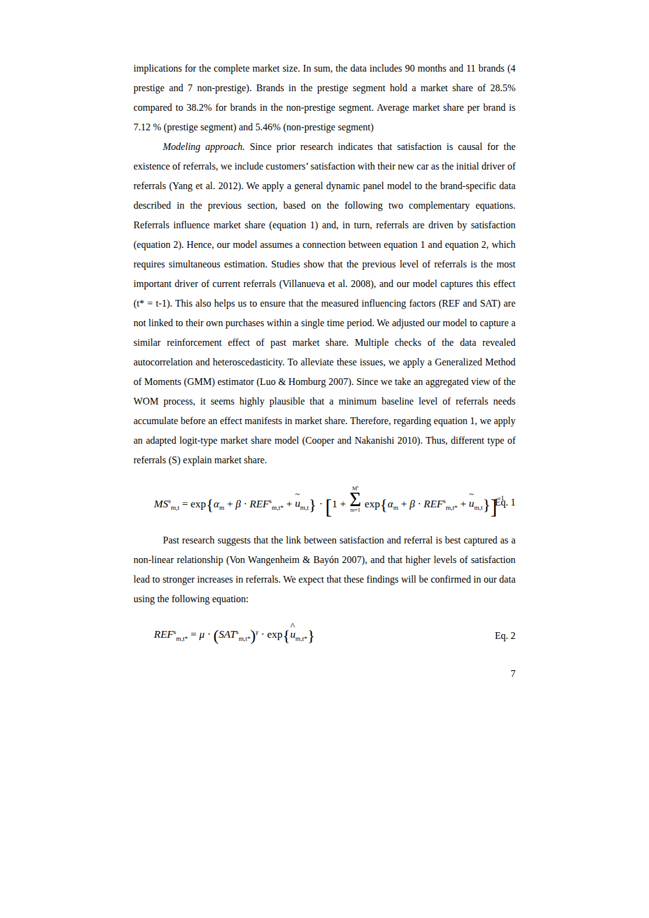implications for the complete market size. In sum, the data includes 90 months and 11 brands (4 prestige and 7 non-prestige). Brands in the prestige segment hold a market share of 28.5% compared to 38.2% for brands in the non-prestige segment. Average market share per brand is 7.12 % (prestige segment) and 5.46% (non-prestige segment)
Modeling approach. Since prior research indicates that satisfaction is causal for the existence of referrals, we include customers’ satisfaction with their new car as the initial driver of referrals (Yang et al. 2012). We apply a general dynamic panel model to the brand-specific data described in the previous section, based on the following two complementary equations. Referrals influence market share (equation 1) and, in turn, referrals are driven by satisfaction (equation 2). Hence, our model assumes a connection between equation 1 and equation 2, which requires simultaneous estimation. Studies show that the previous level of referrals is the most important driver of current referrals (Villanueva et al. 2008), and our model captures this effect (t* = t-1). This also helps us to ensure that the measured influencing factors (REF and SAT) are not linked to their own purchases within a single time period. We adjusted our model to capture a similar reinforcement effect of past market share. Multiple checks of the data revealed autocorrelation and heteroscedasticity. To alleviate these issues, we apply a Generalized Method of Moments (GMM) estimator (Luo & Homburg 2007). Since we take an aggregated view of the WOM process, it seems highly plausible that a minimum baseline level of referrals needs accumulate before an effect manifests in market share. Therefore, regarding equation 1, we apply an adapted logit-type market share model (Cooper and Nakanishi 2010). Thus, different type of referrals (S) explain market share.
MSsm,t = exp{αm + β · REFsm,t* + um,t} · [1 + Ms Σm=1 exp{αm + β · REFsm,t* + um,t}]−1 Eq. 1
Past research suggests that the link between satisfaction and referral is best captured as a non-linear relationship (Von Wangenheim & Bayón 2007), and that higher levels of satisfaction lead to stronger increases in referrals. We expect that these findings will be confirmed in our data using the following equation:
REFsm,t* = μ · (SATsm,t*)γ · exp{um,t*} Eq. 2
7